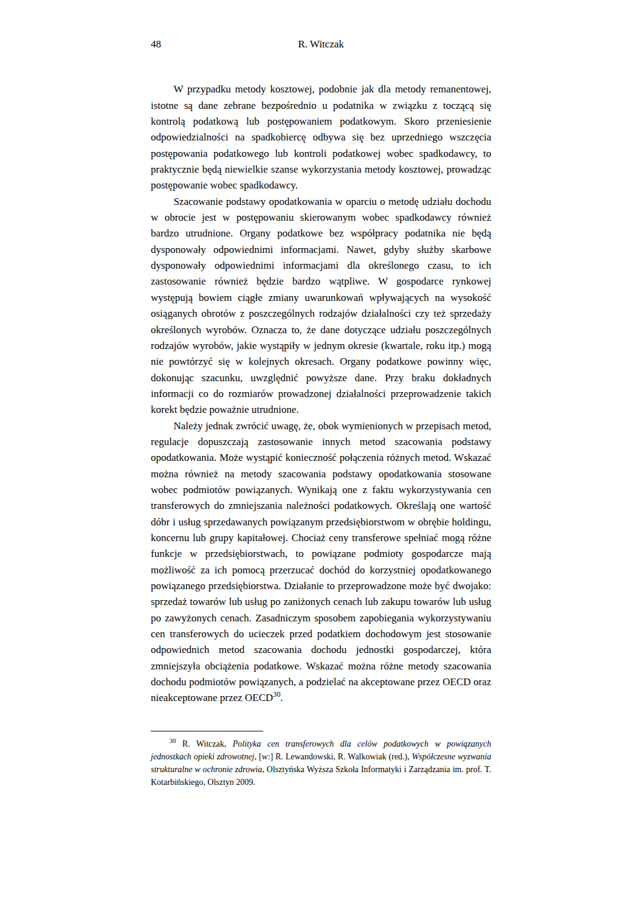48 R. Witczak
W przypadku metody kosztowej, podobnie jak dla metody remanentowej, istotne są dane zebrane bezpośrednio u podatnika w związku z toczącą się kontrolą podatkową lub postępowaniem podatkowym. Skoro przeniesienie odpowiedzialności na spadkobiercę odbywa się bez uprzedniego wszczęcia postępowania podatkowego lub kontroli podatkowej wobec spadkodawcy, to praktycznie będą niewielkie szanse wykorzystania metody kosztowej, prowadząc postępowanie wobec spadkodawcy.
Szacowanie podstawy opodatkowania w oparciu o metodę udziału dochodu w obrocie jest w postępowaniu skierowanym wobec spadkodawcy również bardzo utrudnione. Organy podatkowe bez współpracy podatnika nie będą dysponowały odpowiednimi informacjami. Nawet, gdyby służby skarbowe dysponowały odpowiednimi informacjami dla określonego czasu, to ich zastosowanie również będzie bardzo wątpliwe. W gospodarce rynkowej występują bowiem ciągłe zmiany uwarunkowań wpływających na wysokość osiąganych obrotów z poszczególnych rodzajów działalności czy też sprzedaży określonych wyrobów. Oznacza to, że dane dotyczące udziału poszczególnych rodzajów wyrobów, jakie wystąpiły w jednym okresie (kwartale, roku itp.) mogą nie powtórzyć się w kolejnych okresach. Organy podatkowe powinny więc, dokonując szacunku, uwzględnić powyższe dane. Przy braku dokładnych informacji co do rozmiarów prowadzonej działalności przeprowadzenie takich korekt będzie poważnie utrudnione.
Należy jednak zwrócić uwagę, że, obok wymienionych w przepisach metod, regulacje dopuszczają zastosowanie innych metod szacowania podstawy opodatkowania. Może wystąpić konieczność połączenia różnych metod. Wskazać można również na metody szacowania podstawy opodatkowania stosowane wobec podmiotów powiązanych. Wynikają one z faktu wykorzystywania cen transferowych do zmniejszania należności podatkowych. Określają one wartość dóbr i usług sprzedawanych powiązanym przedsiębiorstwom w obrębie holdingu, koncernu lub grupy kapitałowej. Chociaż ceny transferowe spełniać mogą różne funkcje w przedsiębiorstwach, to powiązane podmioty gospodarcze mają możliwość za ich pomocą przerzucać dochód do korzystniej opodatkowanego powiązanego przedsiębiorstwa. Działanie to przeprowadzone może być dwojako: sprzedaż towarów lub usług po zaniżonych cenach lub zakupu towarów lub usług po zawyżonych cenach. Zasadniczym sposobem zapobiegania wykorzystywaniu cen transferowych do ucieczek przed podatkiem dochodowym jest stosowanie odpowiednich metod szacowania dochodu jednostki gospodarczej, która zmniejszyła obciążenia podatkowe. Wskazać można różne metody szacowania dochodu podmiotów powiązanych, a podzielać na akceptowane przez OECD oraz nieakceptowane przez OECD30.
30 R. Witczak, Polityka cen transferowych dla celów podatkowych w powiązanych jednostkach opieki zdrowotnej, [w:] R. Lewandowski, R. Walkowiak (red.), Współczesne wyzwania strukturalne w ochronie zdrowia, Olsztyńska Wyższa Szkoła Informatyki i Zarządzania im. prof. T. Kotarbińskiego, Olsztyn 2009.